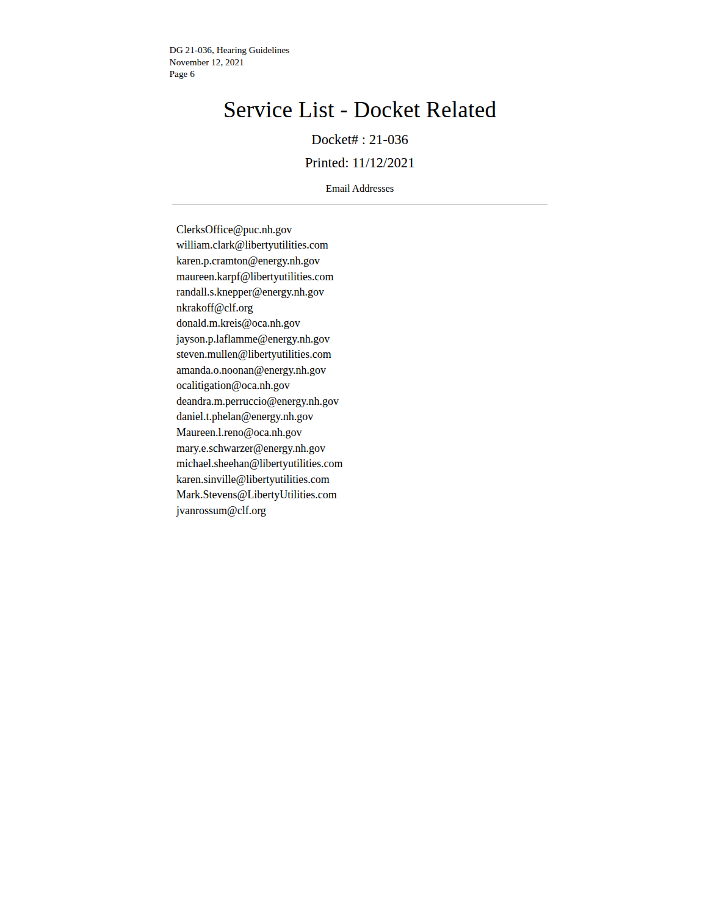DG 21-036, Hearing Guidelines
November 12, 2021
Page 6
Service List - Docket Related
Docket# : 21-036
Printed: 11/12/2021
Email Addresses
ClerksOffice@puc.nh.gov
william.clark@libertyutilities.com
karen.p.cramton@energy.nh.gov
maureen.karpf@libertyutilities.com
randall.s.knepper@energy.nh.gov
nkrakoff@clf.org
donald.m.kreis@oca.nh.gov
jayson.p.laflamme@energy.nh.gov
steven.mullen@libertyutilities.com
amanda.o.noonan@energy.nh.gov
ocalitigation@oca.nh.gov
deandra.m.perruccio@energy.nh.gov
daniel.t.phelan@energy.nh.gov
Maureen.l.reno@oca.nh.gov
mary.e.schwarzer@energy.nh.gov
michael.sheehan@libertyutilities.com
karen.sinville@libertyutilities.com
Mark.Stevens@LibertyUtilities.com
jvanrossum@clf.org